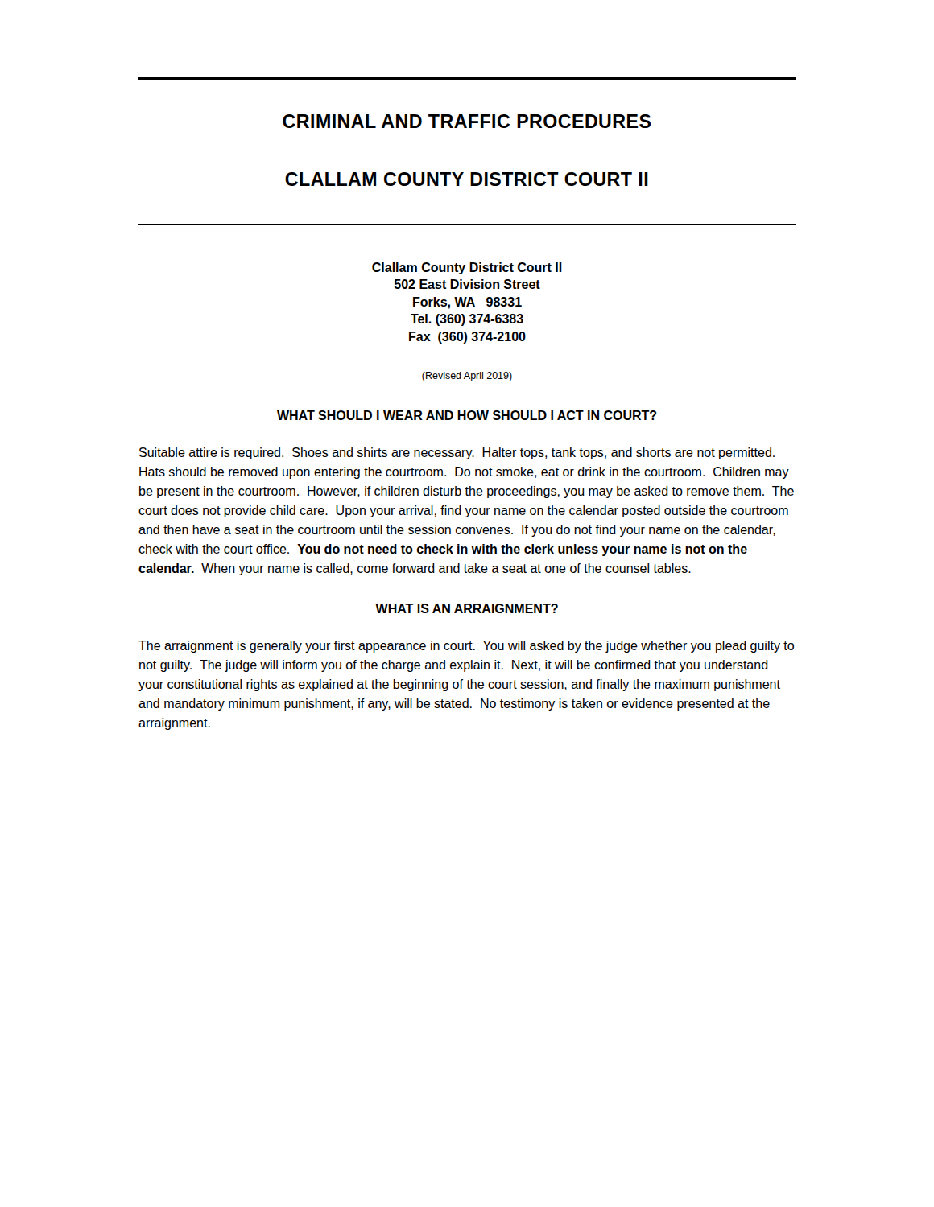CRIMINAL AND TRAFFIC PROCEDURES CLALLAM COUNTY DISTRICT COURT II
Clallam County District Court II
502 East Division Street
Forks, WA 98331
Tel. (360) 374-6383
Fax (360) 374-2100
(Revised April 2019)
WHAT SHOULD I WEAR AND HOW SHOULD I ACT IN COURT?
Suitable attire is required. Shoes and shirts are necessary. Halter tops, tank tops, and shorts are not permitted. Hats should be removed upon entering the courtroom. Do not smoke, eat or drink in the courtroom. Children may be present in the courtroom. However, if children disturb the proceedings, you may be asked to remove them. The court does not provide child care. Upon your arrival, find your name on the calendar posted outside the courtroom and then have a seat in the courtroom until the session convenes. If you do not find your name on the calendar, check with the court office. You do not need to check in with the clerk unless your name is not on the calendar. When your name is called, come forward and take a seat at one of the counsel tables.
WHAT IS AN ARRAIGNMENT?
The arraignment is generally your first appearance in court. You will asked by the judge whether you plead guilty to not guilty. The judge will inform you of the charge and explain it. Next, it will be confirmed that you understand your constitutional rights as explained at the beginning of the court session, and finally the maximum punishment and mandatory minimum punishment, if any, will be stated. No testimony is taken or evidence presented at the arraignment.